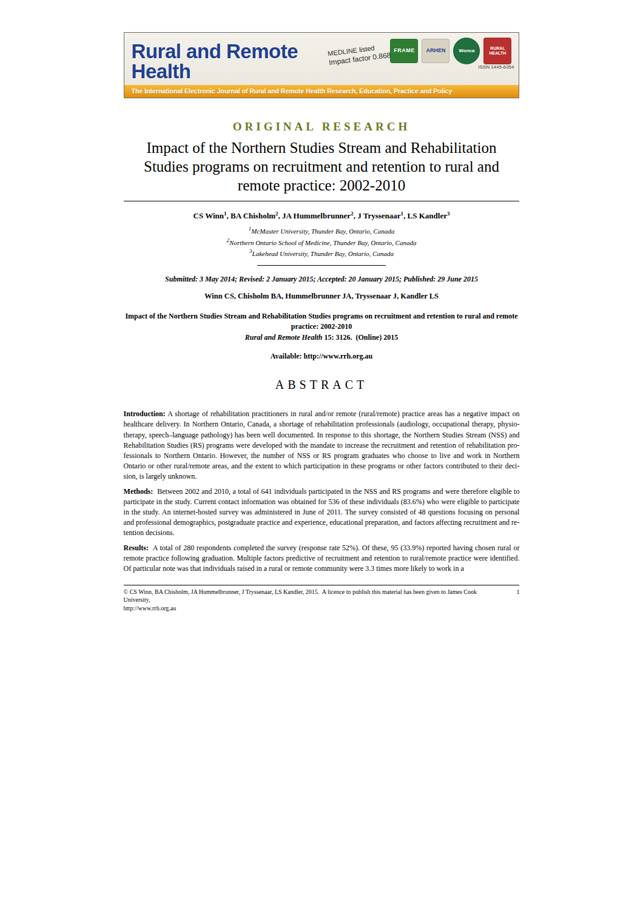Rural and Remote Health
MEDLINE listed
Impact factor 0.868
FRAME
ARHEN
Wonca
RURAL
HEALTH
ISSN 1445-6354
The International Electronic Journal of Rural and Remote Health Research, Education, Practice and Policy
ORIGINAL RESEARCH
Impact of the Northern Studies Stream and Rehabilitation Studies programs on recruitment and retention to rural and remote practice: 2002-2010
CS Winn1, BA Chisholm2, JA Hummelbrunner2, J Tryssenaar1, LS Kandler3
1McMaster University, Thunder Bay, Ontario, Canada
2Northern Ontario School of Medicine, Thunder Bay, Ontario, Canada
3Lakehead University, Thunder Bay, Ontario, Canada
Submitted: 3 May 2014; Revised: 2 January 2015; Accepted: 20 January 2015; Published: 29 June 2015
Winn CS, Chisholm BA, Hummelbrunner JA, Tryssenaar J, Kandler LS
Impact of the Northern Studies Stream and Rehabilitation Studies programs on recruitment and retention to rural and remote practice: 2002-2010
Rural and Remote Health 15: 3126. (Online) 2015
Available: http://www.rrh.org.au
ABSTRACT
Introduction: A shortage of rehabilitation practitioners in rural and/or remote (rural/remote) practice areas has a negative impact on healthcare delivery. In Northern Ontario, Canada, a shortage of rehabilitation professionals (audiology, occupational therapy, physiotherapy, speech–language pathology) has been well documented. In response to this shortage, the Northern Studies Stream (NSS) and Rehabilitation Studies (RS) programs were developed with the mandate to increase the recruitment and retention of rehabilitation professionals to Northern Ontario. However, the number of NSS or RS program graduates who choose to live and work in Northern Ontario or other rural/remote areas, and the extent to which participation in these programs or other factors contributed to their decision, is largely unknown.
Methods: Between 2002 and 2010, a total of 641 individuals participated in the NSS and RS programs and were therefore eligible to participate in the study. Current contact information was obtained for 536 of these individuals (83.6%) who were eligible to participate in the study. An internet-hosted survey was administered in June of 2011. The survey consisted of 48 questions focusing on personal and professional demographics, postgraduate practice and experience, educational preparation, and factors affecting recruitment and retention decisions.
Results: A total of 280 respondents completed the survey (response rate 52%). Of these, 95 (33.9%) reported having chosen rural or remote practice following graduation. Multiple factors predictive of recruitment and retention to rural/remote practice were identified. Of particular note was that individuals raised in a rural or remote community were 3.3 times more likely to work in a
© CS Winn, BA Chisholm, JA Hummelbrunner, J Tryssenaar, LS Kandler, 2015. A licence to publish this material has been given to James Cook University,
http://www.rrh.org.au
1